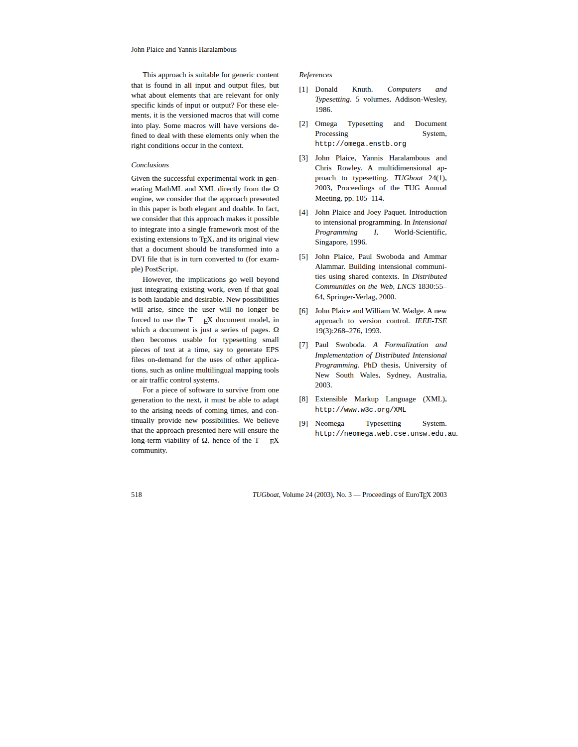John Plaice and Yannis Haralambous
This approach is suitable for generic content that is found in all input and output files, but what about elements that are relevant for only specific kinds of input or output? For these elements, it is the versioned macros that will come into play. Some macros will have versions defined to deal with these elements only when the right conditions occur in the context.
Conclusions
Given the successful experimental work in generating MathML and XML directly from the Ω engine, we consider that the approach presented in this paper is both elegant and doable. In fact, we consider that this approach makes it possible to integrate into a single framework most of the existing extensions to TEX, and its original view that a document should be transformed into a DVI file that is in turn converted to (for example) PostScript.
However, the implications go well beyond just integrating existing work, even if that goal is both laudable and desirable. New possibilities will arise, since the user will no longer be forced to use the TEX document model, in which a document is just a series of pages. Ω then becomes usable for typesetting small pieces of text at a time, say to generate EPS files on-demand for the uses of other applications, such as online multilingual mapping tools or air traffic control systems.
For a piece of software to survive from one generation to the next, it must be able to adapt to the arising needs of coming times, and continually provide new possibilities. We believe that the approach presented here will ensure the long-term viability of Ω, hence of the TEX community.
References
[1] Donald Knuth. Computers and Typesetting. 5 volumes, Addison-Wesley, 1986.
[2] Omega Typesetting and Document Processing System, http://omega.enstb.org
[3] John Plaice, Yannis Haralambous and Chris Rowley. A multidimensional approach to typesetting. TUGboat 24(1), 2003, Proceedings of the TUG Annual Meeting, pp. 105–114.
[4] John Plaice and Joey Paquet. Introduction to intensional programming. In Intensional Programming I, World-Scientific, Singapore, 1996.
[5] John Plaice, Paul Swoboda and Ammar Alammar. Building intensional communities using shared contexts. In Distributed Communities on the Web, LNCS 1830:55–64, Springer-Verlag, 2000.
[6] John Plaice and William W. Wadge. A new approach to version control. IEEE-TSE 19(3):268–276, 1993.
[7] Paul Swoboda. A Formalization and Implementation of Distributed Intensional Programming. PhD thesis, University of New South Wales, Sydney, Australia, 2003.
[8] Extensible Markup Language (XML), http://www.w3c.org/XML
[9] Neomega Typesetting System. http://neomega.web.cse.unsw.edu.au.
518
TUGboat, Volume 24 (2003), No. 3 — Proceedings of EuroTEX 2003